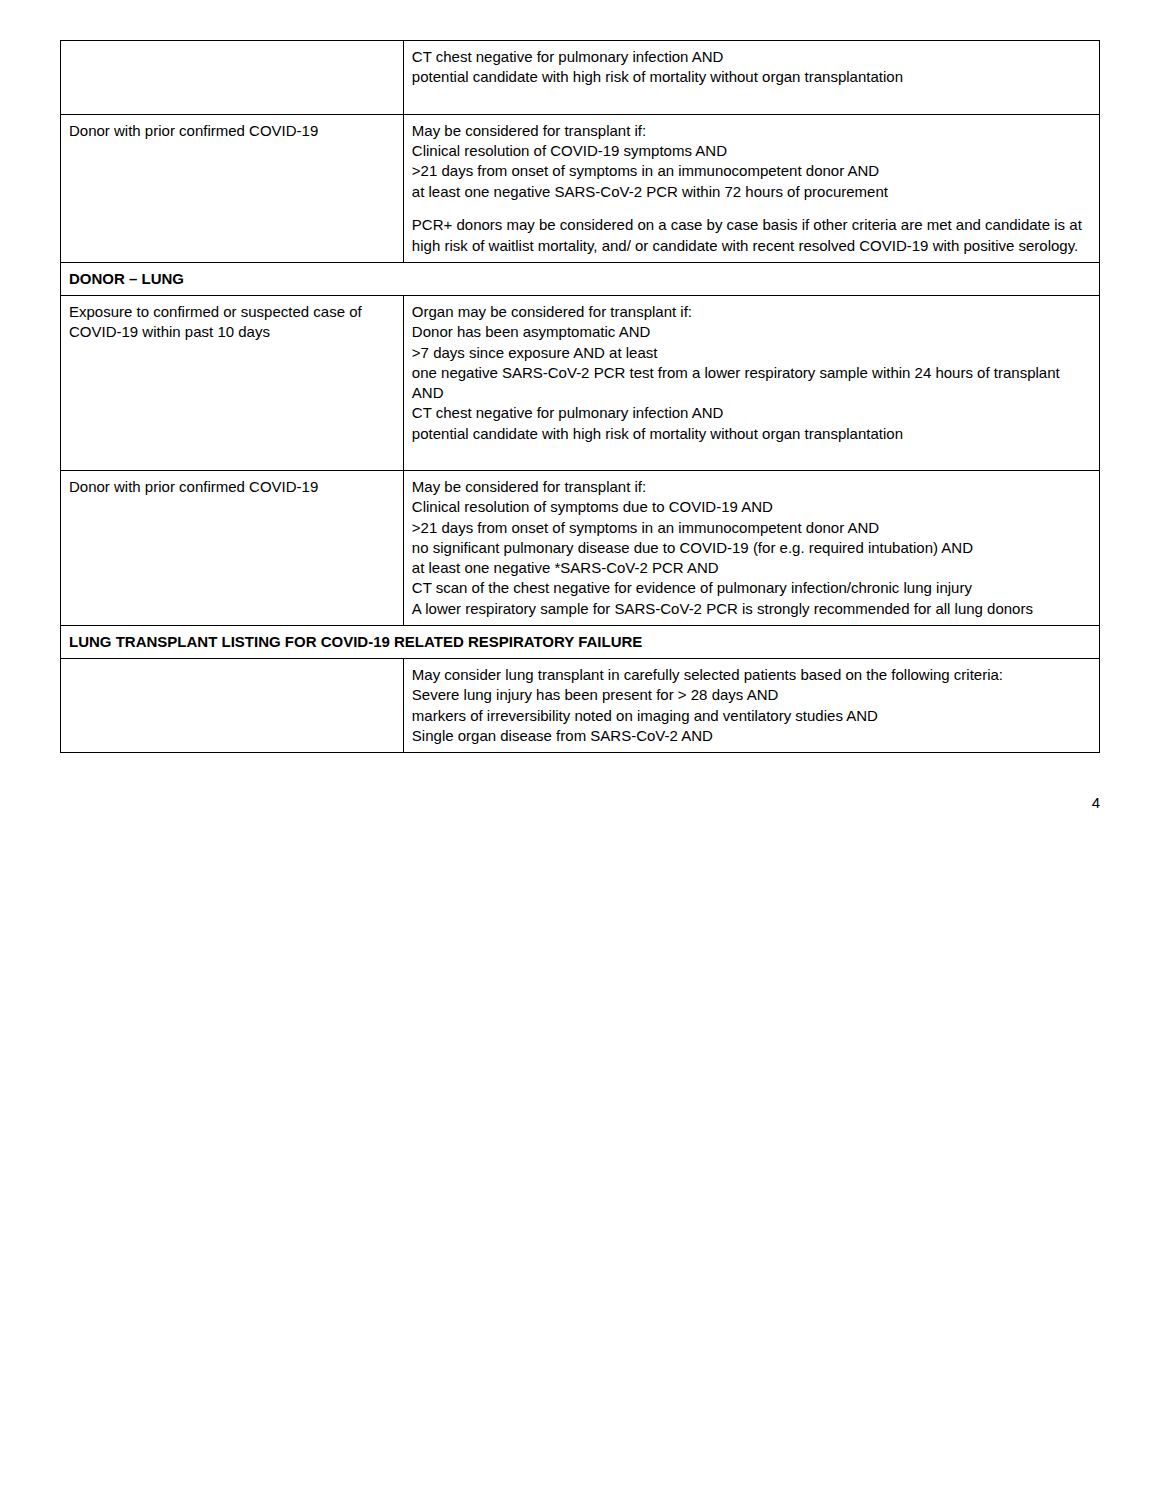| | CT chest negative for pulmonary infection AND potential candidate with high risk of mortality without organ transplantation |
| Donor with prior confirmed COVID-19 | May be considered for transplant if: Clinical resolution of COVID-19 symptoms AND >21 days from onset of symptoms in an immunocompetent donor AND at least one negative SARS-CoV-2 PCR within 72 hours of procurement PCR+ donors may be considered on a case by case basis if other criteria are met and candidate is at high risk of waitlist mortality, and/ or candidate with recent resolved COVID-19 with positive serology. |
| DONOR – LUNG |
| Exposure to confirmed or suspected case of COVID-19 within past 10 days | Organ may be considered for transplant if: Donor has been asymptomatic AND >7 days since exposure AND at least one negative SARS-CoV-2 PCR test from a lower respiratory sample within 24 hours of transplant AND CT chest negative for pulmonary infection AND potential candidate with high risk of mortality without organ transplantation |
| Donor with prior confirmed COVID-19 | May be considered for transplant if: Clinical resolution of symptoms due to COVID-19 AND >21 days from onset of symptoms in an immunocompetent donor AND no significant pulmonary disease due to COVID-19 (for e.g. required intubation) AND at least one negative *SARS-CoV-2 PCR AND CT scan of the chest negative for evidence of pulmonary infection/chronic lung injury A lower respiratory sample for SARS-CoV-2 PCR is strongly recommended for all lung donors |
| LUNG TRANSPLANT LISTING FOR COVID-19 RELATED RESPIRATORY FAILURE |
| | May consider lung transplant in carefully selected patients based on the following criteria: Severe lung injury has been present for > 28 days AND markers of irreversibility noted on imaging and ventilatory studies AND Single organ disease from SARS-CoV-2 AND |
4